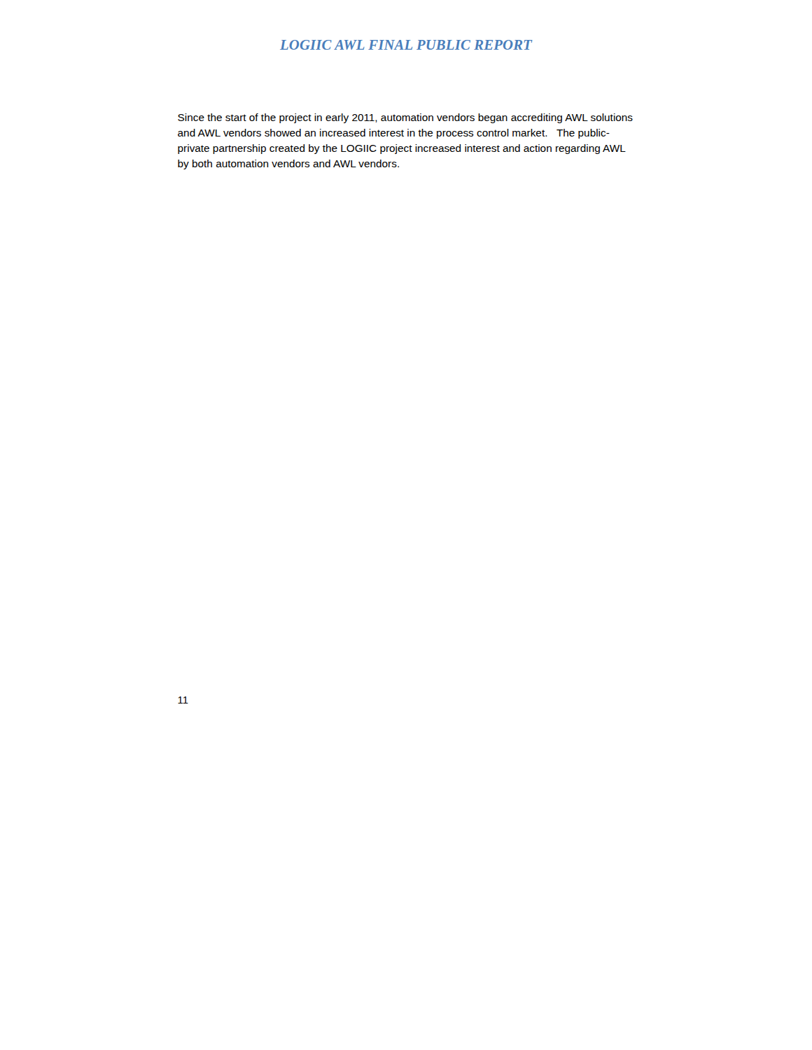LOGIIC AWL FINAL PUBLIC REPORT
Since the start of the project in early 2011, automation vendors began accrediting AWL solutions and AWL vendors showed an increased interest in the process control market. The public-private partnership created by the LOGIIC project increased interest and action regarding AWL by both automation vendors and AWL vendors.
11